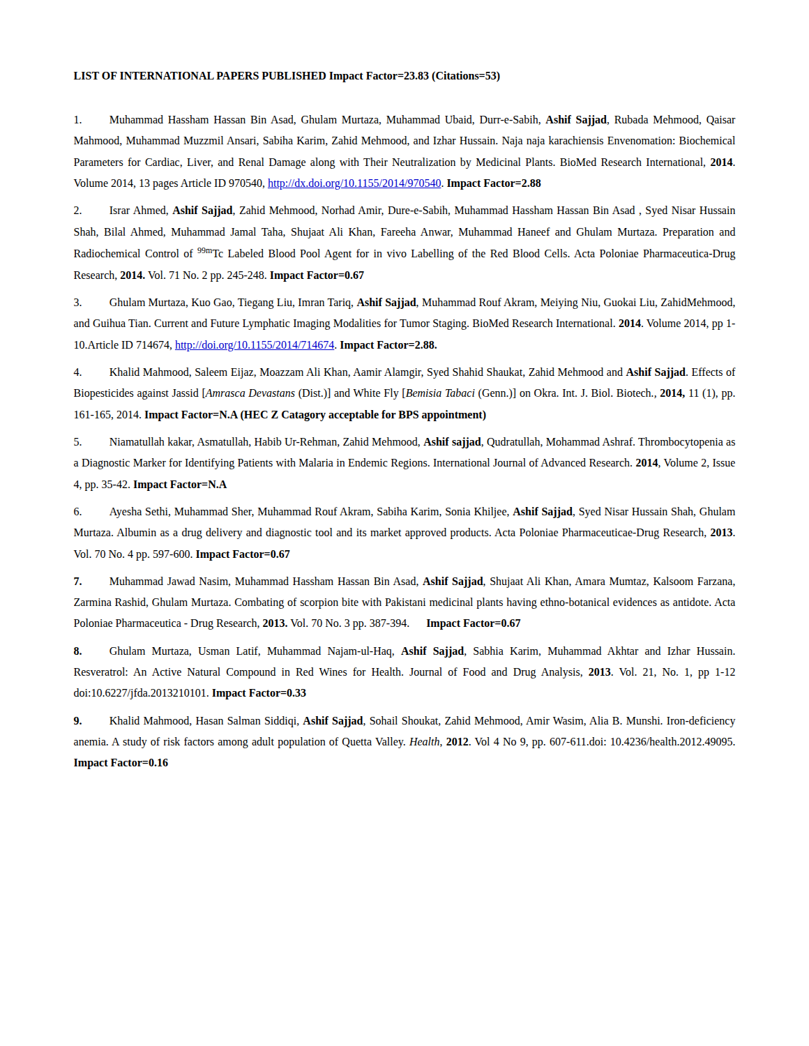LIST OF INTERNATIONAL PAPERS PUBLISHED Impact Factor=23.83 (Citations=53)
Muhammad Hassham Hassan Bin Asad, Ghulam Murtaza, Muhammad Ubaid, Durr-e-Sabih, Ashif Sajjad, Rubada Mehmood, Qaisar Mahmood, Muhammad Muzzmil Ansari, Sabiha Karim, Zahid Mehmood, and Izhar Hussain. Naja naja karachiensis Envenomation: Biochemical Parameters for Cardiac, Liver, and Renal Damage along with Their Neutralization by Medicinal Plants. BioMed Research International, 2014. Volume 2014, 13 pages Article ID 970540, http://dx.doi.org/10.1155/2014/970540. Impact Factor=2.88
Israr Ahmed, Ashif Sajjad, Zahid Mehmood, Norhad Amir, Dure-e-Sabih, Muhammad Hassham Hassan Bin Asad , Syed Nisar Hussain Shah, Bilal Ahmed, Muhammad Jamal Taha, Shujaat Ali Khan, Fareeha Anwar, Muhammad Haneef and Ghulam Murtaza. Preparation and Radiochemical Control of 99mTc Labeled Blood Pool Agent for in vivo Labelling of the Red Blood Cells. Acta Poloniae Pharmaceutica-Drug Research, 2014. Vol. 71 No. 2 pp. 245-248. Impact Factor=0.67
Ghulam Murtaza, Kuo Gao, Tiegang Liu, Imran Tariq, Ashif Sajjad, Muhammad Rouf Akram, Meiying Niu, Guokai Liu, ZahidMehmood, and Guihua Tian. Current and Future Lymphatic Imaging Modalities for Tumor Staging. BioMed Research International. 2014. Volume 2014, pp 1-10.Article ID 714674, http://doi.org/10.1155/2014/714674. Impact Factor=2.88.
Khalid Mahmood, Saleem Eijaz, Moazzam Ali Khan, Aamir Alamgir, Syed Shahid Shaukat, Zahid Mehmood and Ashif Sajjad. Effects of Biopesticides against Jassid [Amrasca Devastans (Dist.)] and White Fly [Bemisia Tabaci (Genn.)] on Okra. Int. J. Biol. Biotech., 2014, 11 (1), pp. 161-165, 2014. Impact Factor=N.A (HEC Z Catagory acceptable for BPS appointment)
Niamatullah kakar, Asmatullah, Habib Ur-Rehman, Zahid Mehmood, Ashif sajjad, Qudratullah, Mohammad Ashraf. Thrombocytopenia as a Diagnostic Marker for Identifying Patients with Malaria in Endemic Regions. International Journal of Advanced Research. 2014, Volume 2, Issue 4, pp. 35-42. Impact Factor=N.A
Ayesha Sethi, Muhammad Sher, Muhammad Rouf Akram, Sabiha Karim, Sonia Khiljee, Ashif Sajjad, Syed Nisar Hussain Shah, Ghulam Murtaza. Albumin as a drug delivery and diagnostic tool and its market approved products. Acta Poloniae Pharmaceuticae-Drug Research, 2013. Vol. 70 No. 4 pp. 597-600. Impact Factor=0.67
Muhammad Jawad Nasim, Muhammad Hassham Hassan Bin Asad, Ashif Sajjad, Shujaat Ali Khan, Amara Mumtaz, Kalsoom Farzana, Zarmina Rashid, Ghulam Murtaza. Combating of scorpion bite with Pakistani medicinal plants having ethno-botanical evidences as antidote. Acta Poloniae Pharmaceutica - Drug Research, 2013. Vol. 70 No. 3 pp. 387-394. Impact Factor=0.67
Ghulam Murtaza, Usman Latif, Muhammad Najam-ul-Haq, Ashif Sajjad, Sabhia Karim, Muhammad Akhtar and Izhar Hussain. Resveratrol: An Active Natural Compound in Red Wines for Health. Journal of Food and Drug Analysis, 2013. Vol. 21, No. 1, pp 1-12 doi:10.6227/jfda.2013210101. Impact Factor=0.33
Khalid Mahmood, Hasan Salman Siddiqi, Ashif Sajjad, Sohail Shoukat, Zahid Mehmood, Amir Wasim, Alia B. Munshi. Iron-deficiency anemia. A study of risk factors among adult population of Quetta Valley. Health, 2012. Vol 4 No 9, pp. 607-611.doi: 10.4236/health.2012.49095. Impact Factor=0.16